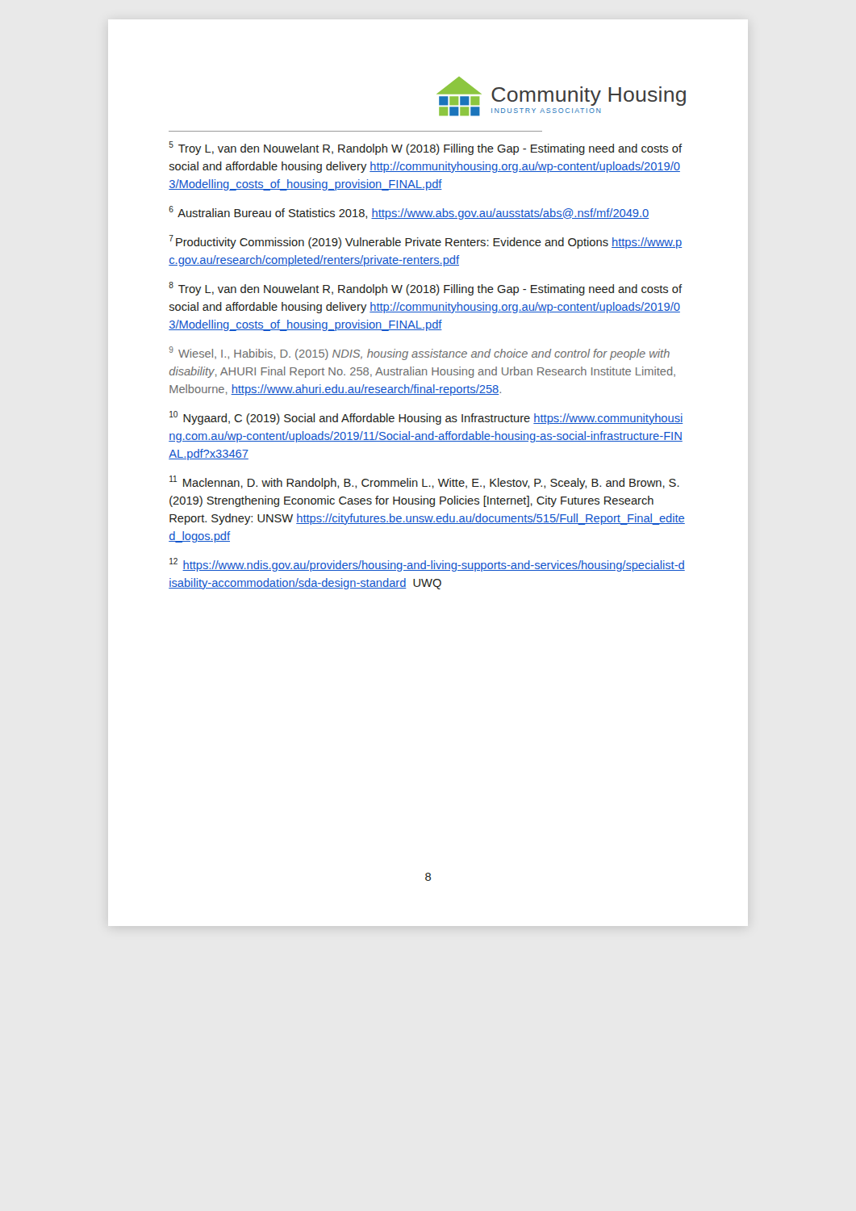Community Housing INDUSTRY ASSOCIATION
5 Troy L, van den Nouwelant R, Randolph W (2018) Filling the Gap - Estimating need and costs of social and affordable housing delivery http://communityhousing.org.au/wp-content/uploads/2019/03/Modelling_costs_of_housing_provision_FINAL.pdf
6 Australian Bureau of Statistics 2018, https://www.abs.gov.au/ausstats/abs@.nsf/mf/2049.0
7 Productivity Commission (2019) Vulnerable Private Renters: Evidence and Options https://www.pc.gov.au/research/completed/renters/private-renters.pdf
8 Troy L, van den Nouwelant R, Randolph W (2018) Filling the Gap - Estimating need and costs of social and affordable housing delivery http://communityhousing.org.au/wp-content/uploads/2019/03/Modelling_costs_of_housing_provision_FINAL.pdf
9 Wiesel, I., Habibis, D. (2015) NDIS, housing assistance and choice and control for people with disability, AHURI Final Report No. 258, Australian Housing and Urban Research Institute Limited, Melbourne, https://www.ahuri.edu.au/research/final-reports/258.
10 Nygaard, C (2019) Social and Affordable Housing as Infrastructure https://www.communityhousing.com.au/wp-content/uploads/2019/11/Social-and-affordable-housing-as-social-infrastructure-FINAL.pdf?x33467
11 Maclennan, D. with Randolph, B., Crommelin L., Witte, E., Klestov, P., Scealy, B. and Brown, S. (2019) Strengthening Economic Cases for Housing Policies [Internet], City Futures Research Report. Sydney: UNSW https://cityfutures.be.unsw.edu.au/documents/515/Full_Report_Final_edited_logos.pdf
12 https://www.ndis.gov.au/providers/housing-and-living-supports-and-services/housing/specialist-disability-accommodation/sda-design-standard UWQ
8